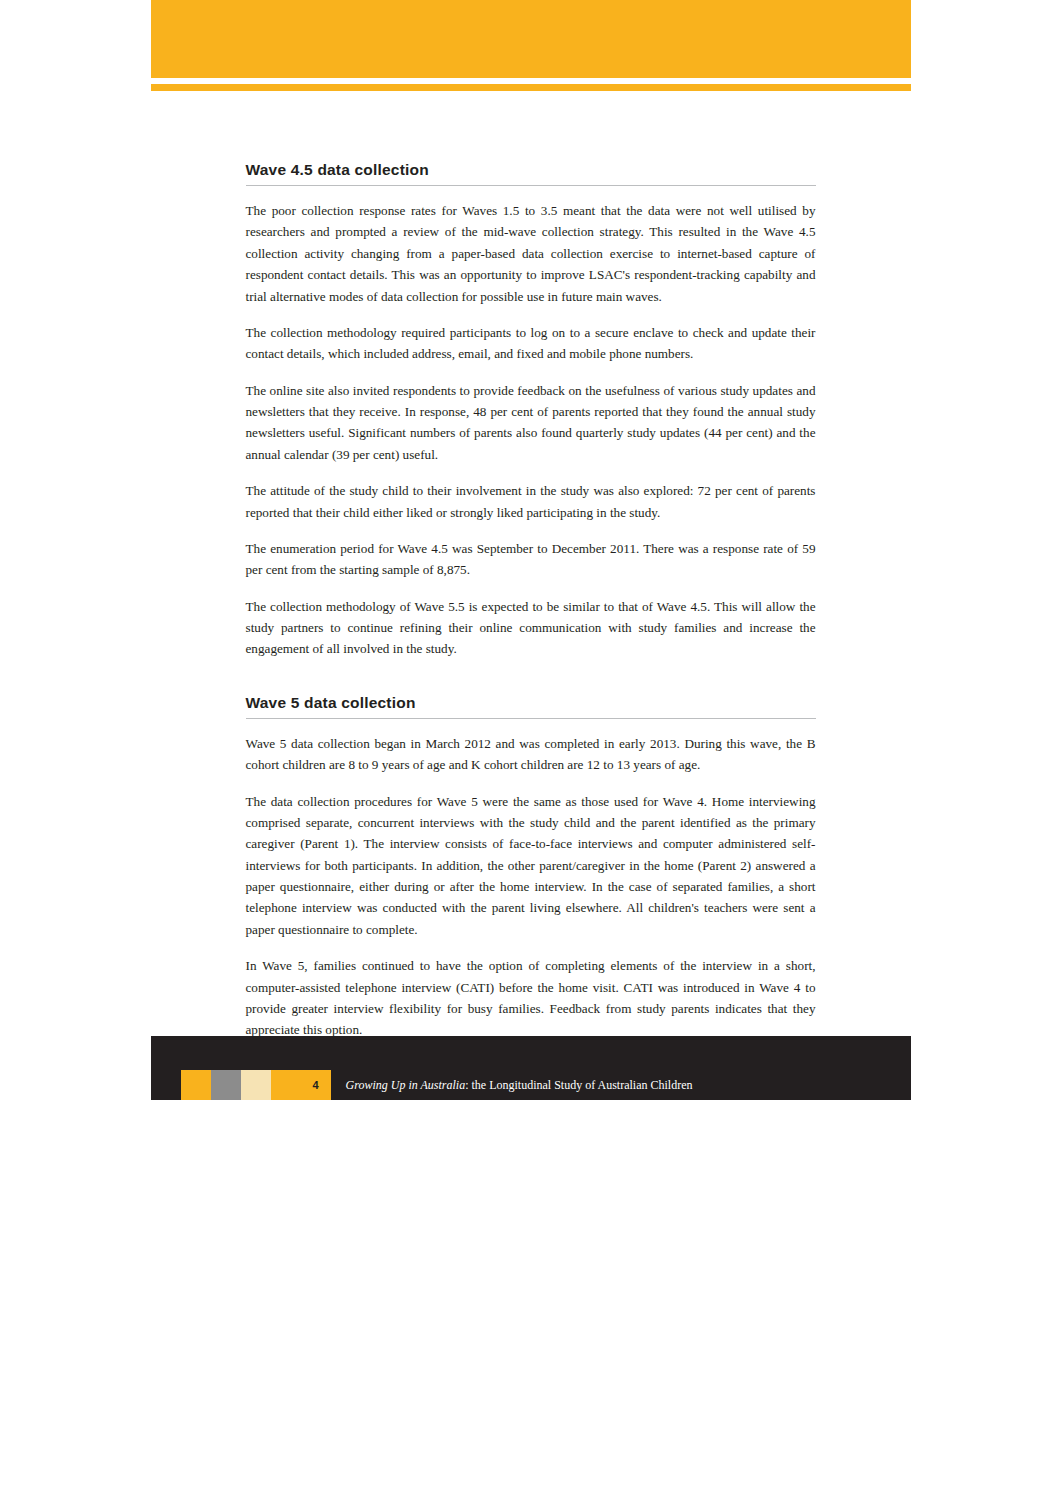Wave 4.5 data collection
The poor collection response rates for Waves 1.5 to 3.5 meant that the data were not well utilised by researchers and prompted a review of the mid-wave collection strategy. This resulted in the Wave 4.5 collection activity changing from a paper-based data collection exercise to internet-based capture of respondent contact details. This was an opportunity to improve LSAC's respondent-tracking capabilty and trial alternative modes of data collection for possible use in future main waves.
The collection methodology required participants to log on to a secure enclave to check and update their contact details, which included address, email, and fixed and mobile phone numbers.
The online site also invited respondents to provide feedback on the usefulness of various study updates and newsletters that they receive. In response, 48 per cent of parents reported that they found the annual study newsletters useful. Significant numbers of parents also found quarterly study updates (44 per cent) and the annual calendar (39 per cent) useful.
The attitude of the study child to their involvement in the study was also explored: 72 per cent of parents reported that their child either liked or strongly liked participating in the study.
The enumeration period for Wave 4.5 was September to December 2011. There was a response rate of 59 per cent from the starting sample of 8,875.
The collection methodology of Wave 5.5 is expected to be similar to that of Wave 4.5. This will allow the study partners to continue refining their online communication with study families and increase the engagement of all involved in the study.
Wave 5 data collection
Wave 5 data collection began in March 2012 and was completed in early 2013. During this wave, the B cohort children are 8 to 9 years of age and K cohort children are 12 to 13 years of age.
The data collection procedures for Wave 5 were the same as those used for Wave 4. Home interviewing comprised separate, concurrent interviews with the study child and the parent identified as the primary caregiver (Parent 1). The interview consists of face-to-face interviews and computer administered self-interviews for both participants. In addition, the other parent/caregiver in the home (Parent 2) answered a paper questionnaire, either during or after the home interview. In the case of separated families, a short telephone interview was conducted with the parent living elsewhere. All children's teachers were sent a paper questionnaire to complete.
In Wave 5, families continued to have the option of completing elements of the interview in a short, computer-assisted telephone interview (CATI) before the home visit. CATI was introduced in Wave 4 to provide greater interview flexibility for busy families. Feedback from study parents indicates that they appreciate this option.
4
Growing Up in Australia: the Longitudinal Study of Australian Children